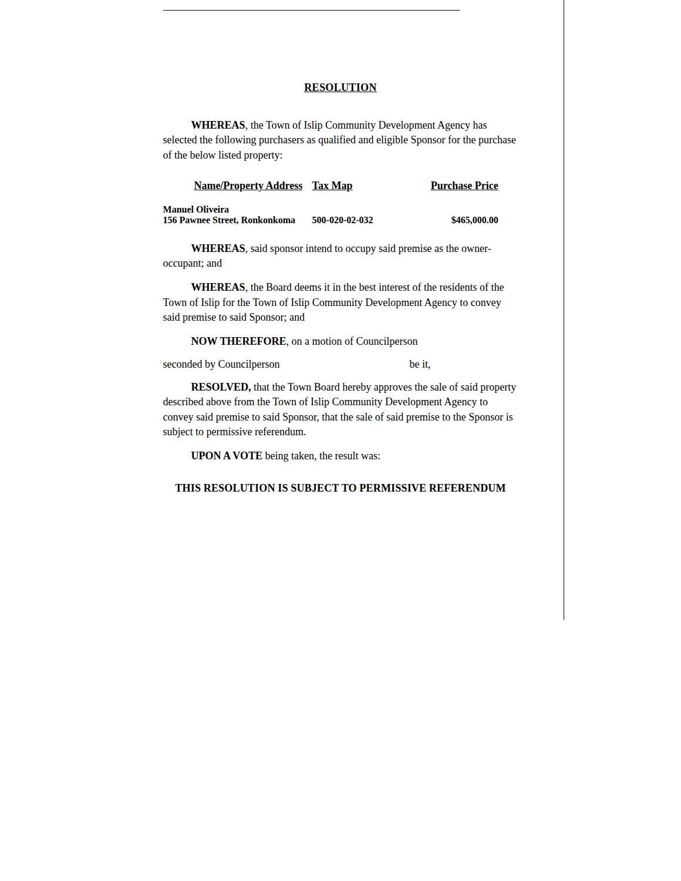RESOLUTION
WHEREAS, the Town of Islip Community Development Agency has selected the following purchasers as qualified and eligible Sponsor for the purchase of the below listed property:
| Name/Property Address | Tax Map | Purchase Price |
| --- | --- | --- |
| Manuel Oliveira 156 Pawnee Street, Ronkonkoma | 500-020-02-032 | $465,000.00 |
WHEREAS, said sponsor intend to occupy said premise as the owner-occupant; and
WHEREAS, the Board deems it in the best interest of the residents of the Town of Islip for the Town of Islip Community Development Agency to convey said premise to said Sponsor; and
NOW THEREFORE, on a motion of Councilperson
seconded by Councilperson be it,
RESOLVED, that the Town Board hereby approves the sale of said property described above from the Town of Islip Community Development Agency to convey said premise to said Sponsor, that the sale of said premise to the Sponsor is subject to permissive referendum.
UPON A VOTE being taken, the result was:
THIS RESOLUTION IS SUBJECT TO PERMISSIVE REFERENDUM